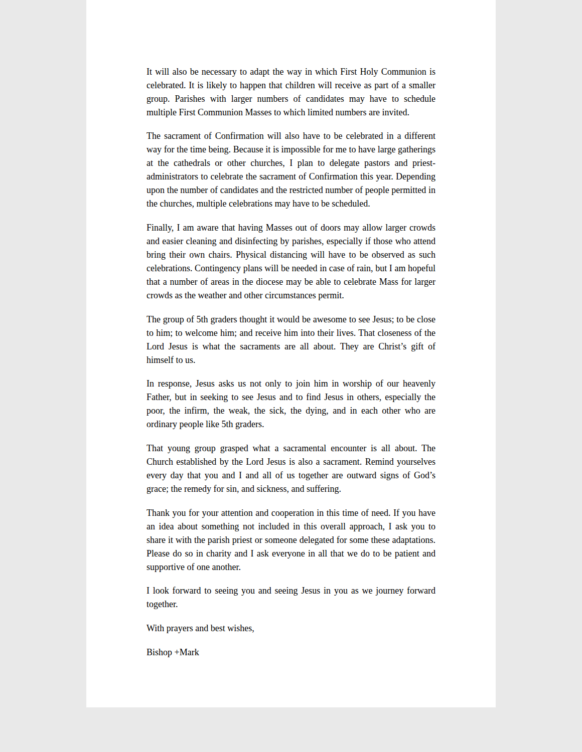It will also be necessary to adapt the way in which First Holy Communion is celebrated. It is likely to happen that children will receive as part of a smaller group. Parishes with larger numbers of candidates may have to schedule multiple First Communion Masses to which limited numbers are invited.
The sacrament of Confirmation will also have to be celebrated in a different way for the time being. Because it is impossible for me to have large gatherings at the cathedrals or other churches, I plan to delegate pastors and priest-administrators to celebrate the sacrament of Confirmation this year. Depending upon the number of candidates and the restricted number of people permitted in the churches, multiple celebrations may have to be scheduled.
Finally, I am aware that having Masses out of doors may allow larger crowds and easier cleaning and disinfecting by parishes, especially if those who attend bring their own chairs. Physical distancing will have to be observed as such celebrations. Contingency plans will be needed in case of rain, but I am hopeful that a number of areas in the diocese may be able to celebrate Mass for larger crowds as the weather and other circumstances permit.
The group of 5th graders thought it would be awesome to see Jesus; to be close to him; to welcome him; and receive him into their lives. That closeness of the Lord Jesus is what the sacraments are all about. They are Christ’s gift of himself to us.
In response, Jesus asks us not only to join him in worship of our heavenly Father, but in seeking to see Jesus and to find Jesus in others, especially the poor, the infirm, the weak, the sick, the dying, and in each other who are ordinary people like 5th graders.
That young group grasped what a sacramental encounter is all about. The Church established by the Lord Jesus is also a sacrament. Remind yourselves every day that you and I and all of us together are outward signs of God’s grace; the remedy for sin, and sickness, and suffering.
Thank you for your attention and cooperation in this time of need. If you have an idea about something not included in this overall approach, I ask you to share it with the parish priest or someone delegated for some these adaptations. Please do so in charity and I ask everyone in all that we do to be patient and supportive of one another.
I look forward to seeing you and seeing Jesus in you as we journey forward together.
With prayers and best wishes,
Bishop +Mark